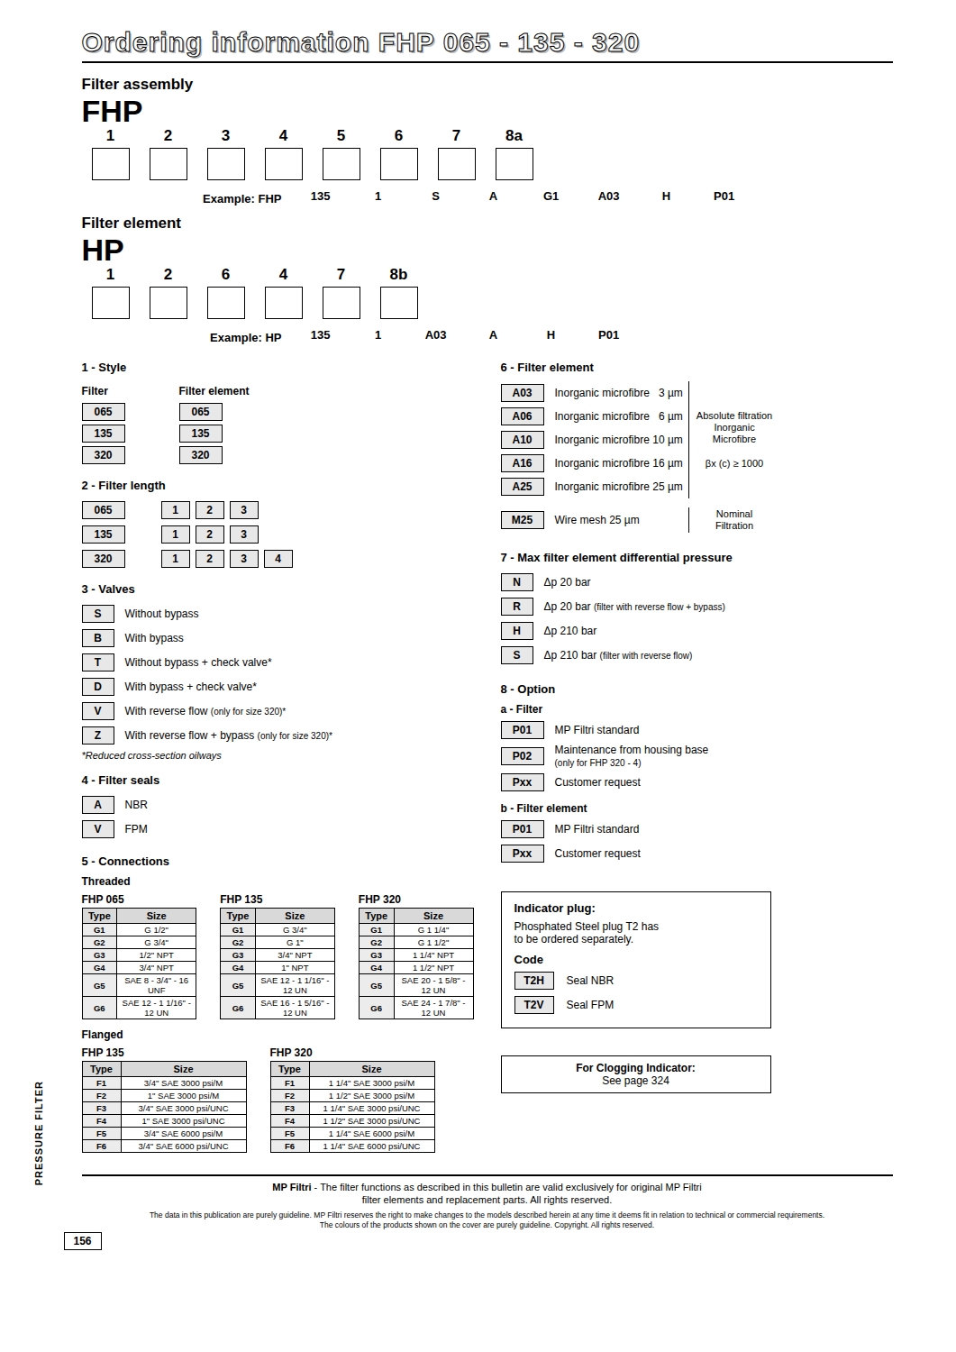Ordering information FHP 065 - 135 - 320
Filter assemblyFHP
| 1 | 2 | 3 | 4 | 5 | 6 | 7 | 8a |
Example: FHP
| 135 | 1 | S | A | G1 | A03 | H | P01 |
Filter elementHP
| 1 | 2 | 6 | 4 | 7 | 8b |
Example: HP
| 135 | 1 | A03 | A | H | P01 |
1 - Style
Filter
065
135
320
Filter element
065
135
320
2 - Filter length
065 123
135 123
320 1234
3 - Valves
SWithout bypass
BWith bypass
TWithout bypass + check valve*
DWith bypass + check valve*
VWith reverse flow (only for size 320)*
ZWith reverse flow + bypass (only for size 320)*
*Reduced cross-section oilways
4 - Filter seals
ANBR
VFPM
5 - Connections
Threaded
FHP 065
| Type | Size |
| --- | --- |
| G1 | G 1/2" |
| G2 | G 3/4" |
| G3 | 1/2" NPT |
| G4 | 3/4" NPT |
| G5 | SAE 8 - 3/4" - 16 UNF |
| G6 | SAE 12 - 1 1/16" - 12 UN |
FHP 135
| Type | Size |
| --- | --- |
| G1 | G 3/4" |
| G2 | G 1" |
| G3 | 3/4" NPT |
| G4 | 1" NPT |
| G5 | SAE 12 - 1 1/16" - 12 UN |
| G6 | SAE 16 - 1 5/16" - 12 UN |
FHP 320
| Type | Size |
| --- | --- |
| G1 | G 1 1/4" |
| G2 | G 1 1/2" |
| G3 | 1 1/4" NPT |
| G4 | 1 1/2" NPT |
| G5 | SAE 20 - 1 5/8" - 12 UN |
| G6 | SAE 24 - 1 7/8" - 12 UN |
Flanged
FHP 135
| Type | Size |
| --- | --- |
| F1 | 3/4" SAE 3000 psi/M |
| F2 | 1" SAE 3000 psi/M |
| F3 | 3/4" SAE 3000 psi/UNC |
| F4 | 1" SAE 3000 psi/UNC |
| F5 | 3/4" SAE 6000 psi/M |
| F6 | 3/4" SAE 6000 psi/UNC |
FHP 320
| Type | Size |
| --- | --- |
| F1 | 1 1/4" SAE 3000 psi/M |
| F2 | 1 1/2" SAE 3000 psi/M |
| F3 | 1 1/4" SAE 3000 psi/UNC |
| F4 | 1 1/2" SAE 3000 psi/UNC |
| F5 | 1 1/4" SAE 6000 psi/M |
| F6 | 1 1/4" SAE 6000 psi/UNC |
6 - Filter element
| A03 | Inorganic microfibre 3 µm | Absolute filtration Inorganic Microfibre βx (c) ≥ 1000 |
| A06 | Inorganic microfibre 6 µm |
| A10 | Inorganic microfibre 10 µm |
| A16 | Inorganic microfibre 16 µm |
| A25 | Inorganic microfibre 25 µm |
| M25 | Wire mesh 25 µm | Nominal Filtration |
7 - Max filter element differential pressure
NΔp 20 bar
RΔp 20 bar (filter with reverse flow + bypass)
HΔp 210 bar
SΔp 210 bar (filter with reverse flow)
8 - Option
a - Filter
P01 MP Filtri standard
P02 Maintenance from housing base
(only for FHP 320 - 4)
Pxx Customer request
b - Filter element
P01 MP Filtri standard
Pxx Customer request
Indicator plug:
Phosphated Steel plug T2 has
to be ordered separately.
Code
T2H Seal NBR
T2V Seal FPM
For Clogging Indicator:
See page 324
MP Filtri - The filter functions as described in this bulletin are valid exclusively for original MP Filtri
filter elements and replacement parts. All rights reserved.
The data in this publication are purely guideline. MP Filtri reserves the right to make changes to the models described herein at any time it deems fit in relation to technical or commercial requirements.
The colours of the products shown on the cover are purely guideline. Copyright. All rights reserved.
PRESSURE FILTER
156